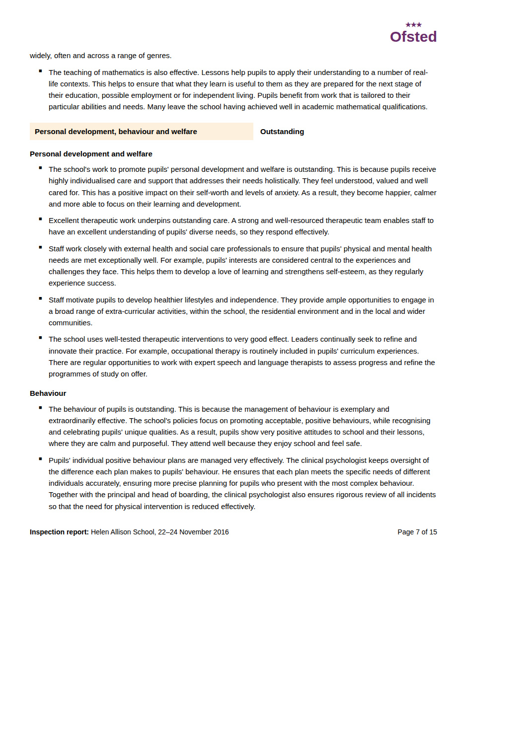★★★
Ofsted
widely, often and across a range of genres.
The teaching of mathematics is also effective. Lessons help pupils to apply their understanding to a number of real-life contexts. This helps to ensure that what they learn is useful to them as they are prepared for the next stage of their education, possible employment or for independent living. Pupils benefit from work that is tailored to their particular abilities and needs. Many leave the school having achieved well in academic mathematical qualifications.
Personal development, behaviour and welfare
Outstanding
Personal development and welfare
The school's work to promote pupils' personal development and welfare is outstanding. This is because pupils receive highly individualised care and support that addresses their needs holistically. They feel understood, valued and well cared for. This has a positive impact on their self-worth and levels of anxiety. As a result, they become happier, calmer and more able to focus on their learning and development.
Excellent therapeutic work underpins outstanding care. A strong and well-resourced therapeutic team enables staff to have an excellent understanding of pupils' diverse needs, so they respond effectively.
Staff work closely with external health and social care professionals to ensure that pupils' physical and mental health needs are met exceptionally well. For example, pupils' interests are considered central to the experiences and challenges they face. This helps them to develop a love of learning and strengthens self-esteem, as they regularly experience success.
Staff motivate pupils to develop healthier lifestyles and independence. They provide ample opportunities to engage in a broad range of extra-curricular activities, within the school, the residential environment and in the local and wider communities.
The school uses well-tested therapeutic interventions to very good effect. Leaders continually seek to refine and innovate their practice. For example, occupational therapy is routinely included in pupils' curriculum experiences. There are regular opportunities to work with expert speech and language therapists to assess progress and refine the programmes of study on offer.
Behaviour
The behaviour of pupils is outstanding. This is because the management of behaviour is exemplary and extraordinarily effective. The school's policies focus on promoting acceptable, positive behaviours, while recognising and celebrating pupils' unique qualities. As a result, pupils show very positive attitudes to school and their lessons, where they are calm and purposeful. They attend well because they enjoy school and feel safe.
Pupils' individual positive behaviour plans are managed very effectively. The clinical psychologist keeps oversight of the difference each plan makes to pupils' behaviour. He ensures that each plan meets the specific needs of different individuals accurately, ensuring more precise planning for pupils who present with the most complex behaviour. Together with the principal and head of boarding, the clinical psychologist also ensures rigorous review of all incidents so that the need for physical intervention is reduced effectively.
Inspection report: Helen Allison School, 22–24 November 2016
Page 7 of 15